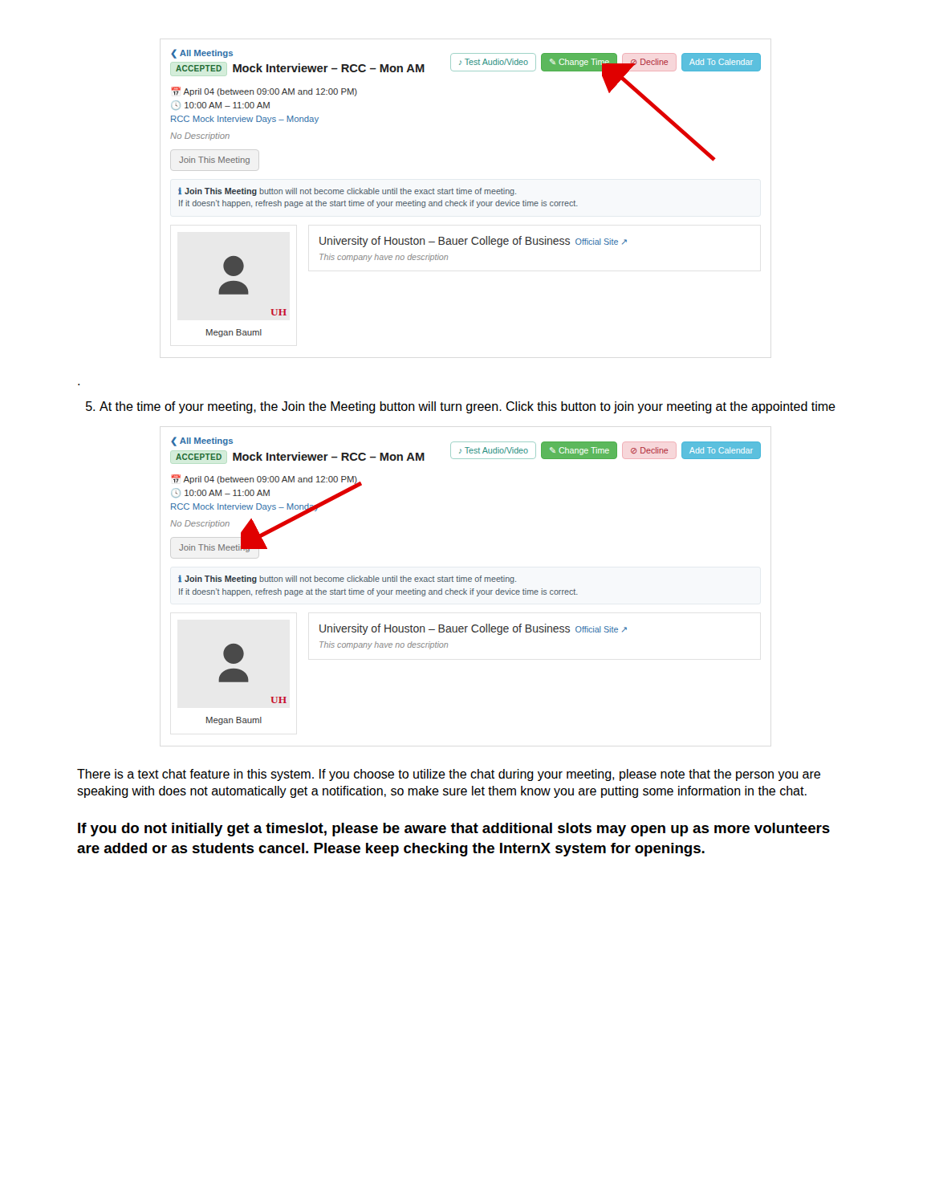❮ All Meetings
ACCEPTED Mock Interviewer – RCC – Mon AM
♪ Test Audio/Video ✎ Change Time ⊘ Decline Add To Calendar
📅 April 04 (between 09:00 AM and 12:00 PM)
🕓 10:00 AM – 11:00 AM
RCC Mock Interview Days – Monday
No Description
Join This Meeting
ℹJoin This Meeting button will not become clickable until the exact start time of meeting.
If it doesn’t happen, refresh page at the start time of your meeting and check if your device time is correct.
UH
Megan Bauml
University of Houston – Bauer College of BusinessOfficial Site ↗
This company have no description
.
At the time of your meeting, the Join the Meeting button will turn green. Click this button to join your meeting at the appointed time
❮ All Meetings
ACCEPTED Mock Interviewer – RCC – Mon AM
♪ Test Audio/Video ✎ Change Time ⊘ Decline Add To Calendar
📅 April 04 (between 09:00 AM and 12:00 PM)
🕓 10:00 AM – 11:00 AM
RCC Mock Interview Days – Monday
No Description
Join This Meeting
ℹJoin This Meeting button will not become clickable until the exact start time of meeting.
If it doesn’t happen, refresh page at the start time of your meeting and check if your device time is correct.
UH
Megan Bauml
University of Houston – Bauer College of BusinessOfficial Site ↗
This company have no description
There is a text chat feature in this system. If you choose to utilize the chat during your meeting, please note that the person you are speaking with does not automatically get a notification, so make sure let them know you are putting some information in the chat.
If you do not initially get a timeslot, please be aware that additional slots may open up as more volunteers are added or as students cancel. Please keep checking the InternX system for openings.